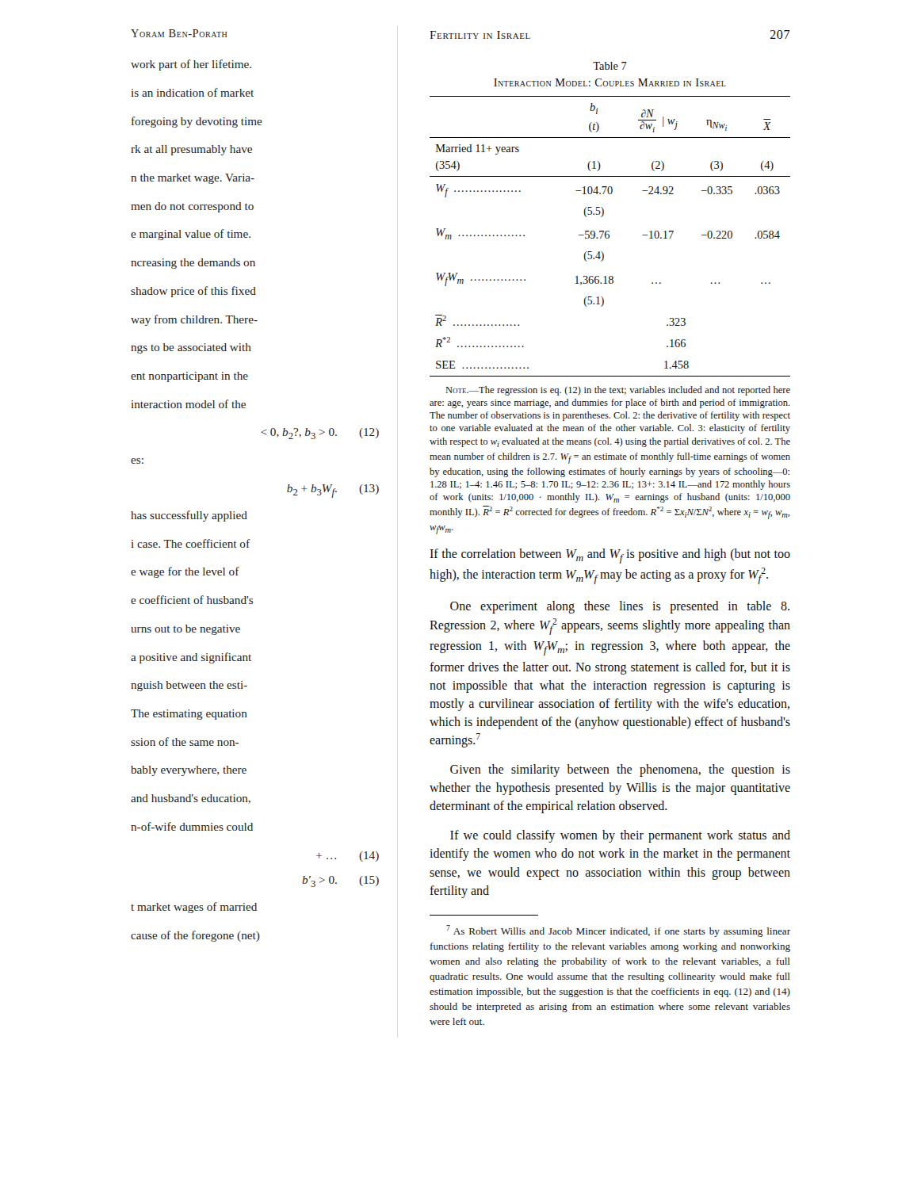Yoram Ben-Porath
work part of her lifetime.
is an indication of market
foregoing by devoting time
rk at all presumably have
n the market wage. Varia-
men do not correspond to
e marginal value of time.
ncreasing the demands on
shadow price of this fixed
way from children. There-
ngs to be associated with
ent nonparticipant in the
interaction model of the
< 0, b2?, b3 > 0. (12)
es:
b2 + b3Wf. (13)
has successfully applied
i case. The coefficient of
e wage for the level of
e coefficient of husband's
urns out to be negative
a positive and significant
nguish between the esti-
The estimating equation
ssion of the same non-
bably everywhere, there
and husband's education,
n-of-wife dummies could
+ … (14)
b′3 > 0. (15)
t market wages of married
cause of the foregone (net)
Fertility in Israel 207
Table 7 Interaction Model: Couples Married in Israel
| | b i ( t ) | ∂ N ∂ w i / w j | η Nw i | X |
| --- | --- | --- | --- | --- |
| Married 11+ years (354) | (1) | (2) | (3) | (4) |
| W f ……………… | −104.70 | −24.92 | −0.335 | .0363 |
| | (5.5) | | | |
| W m ……………… | −59.76 | −10.17 | −0.220 | .0584 |
| | (5.4) | | | |
| W f W m …………… | 1,366.18 | … | … | … |
| | (5.1) | | | |
| R 2 ……………… | .323 |
| R *2 ……………… | .166 |
| SEE ……………… | 1.458 |
Note.—The regression is eq. (12) in the text; variables included and not reported here are: age, years since marriage, and dummies for place of birth and period of immigration. The number of observations is in parentheses. Col. 2: the derivative of fertility with respect to one variable evaluated at the mean of the other variable. Col. 3: elasticity of fertility with respect to wi evaluated at the means (col. 4) using the partial derivatives of col. 2. The mean number of children is 2.7. Wf = an estimate of monthly full-time earnings of women by education, using the following estimates of hourly earnings by years of schooling—0: 1.28 IL; 1–4: 1.46 IL; 5–8: 1.70 IL; 9–12: 2.36 IL; 13+: 3.14 IL—and 172 monthly hours of work (units: 1/10,000 · monthly IL). Wm = earnings of husband (units: 1/10,000 monthly IL). R2 = R2 corrected for degrees of freedom. R*2 = ΣxiN/ΣN2, where xi = wf, wm, wfwm.
If the correlation between Wm and Wf is positive and high (but not too high), the interaction term WmWf may be acting as a proxy for Wf2.
One experiment along these lines is presented in table 8. Regression 2, where Wf2 appears, seems slightly more appealing than regression 1, with WfWm; in regression 3, where both appear, the former drives the latter out. No strong statement is called for, but it is not impossible that what the interaction regression is capturing is mostly a curvilinear association of fertility with the wife's education, which is independent of the (anyhow questionable) effect of husband's earnings.7
Given the similarity between the phenomena, the question is whether the hypothesis presented by Willis is the major quantitative determinant of the empirical relation observed.
If we could classify women by their permanent work status and identify the women who do not work in the market in the permanent sense, we would expect no association within this group between fertility and
7 As Robert Willis and Jacob Mincer indicated, if one starts by assuming linear functions relating fertility to the relevant variables among working and nonworking women and also relating the probability of work to the relevant variables, a full quadratic results. One would assume that the resulting collinearity would make full estimation impossible, but the suggestion is that the coefficients in eqq. (12) and (14) should be interpreted as arising from an estimation where some relevant variables were left out.